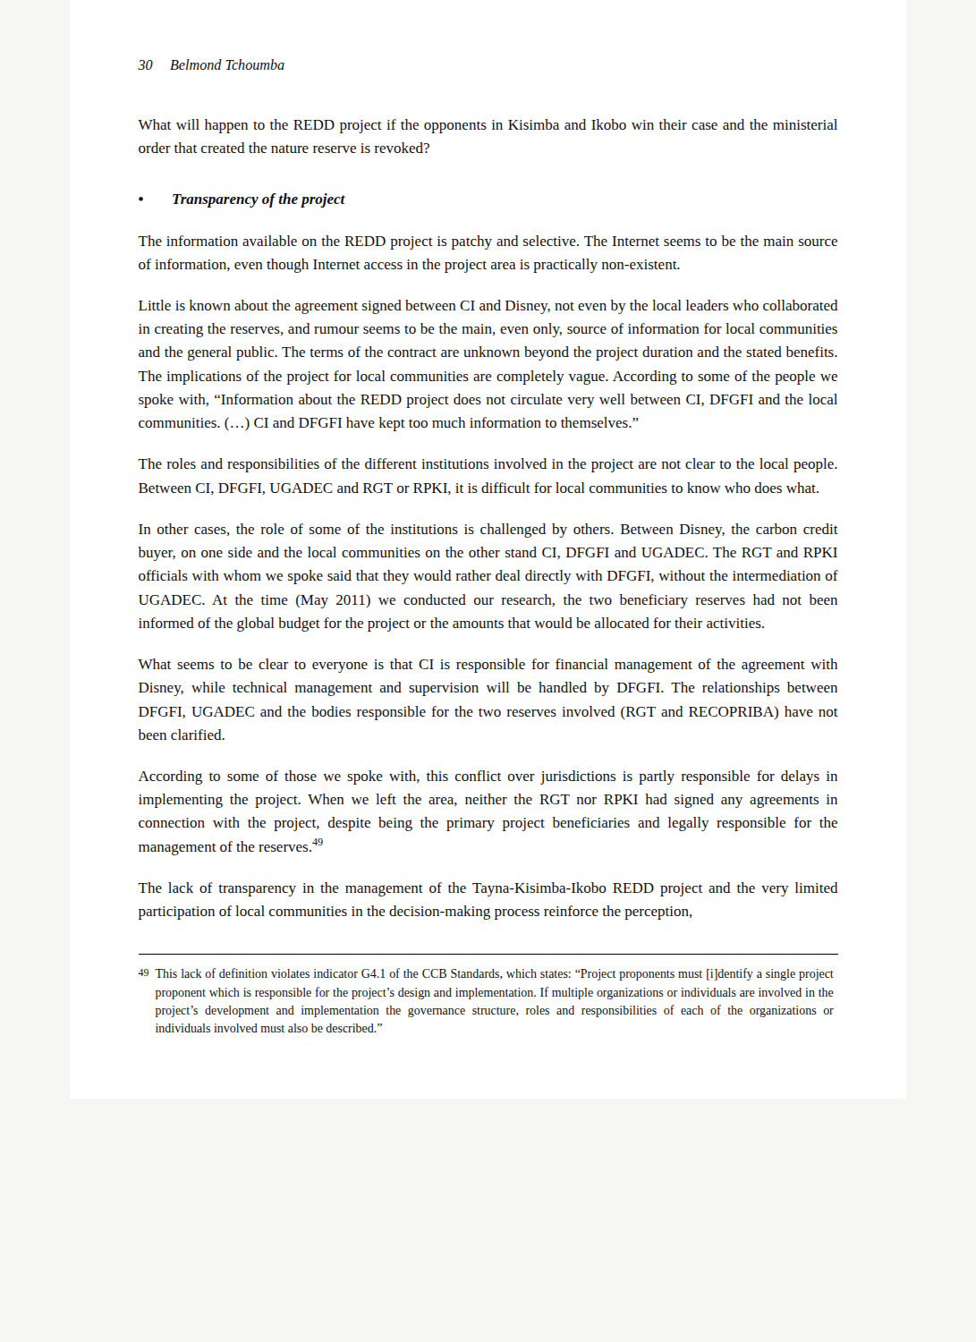30 Belmond Tchoumba
What will happen to the REDD project if the opponents in Kisimba and Ikobo win their case and the ministerial order that created the nature reserve is revoked?
•Transparency of the project
The information available on the REDD project is patchy and selective. The Internet seems to be the main source of information, even though Internet access in the project area is practically non-existent.
Little is known about the agreement signed between CI and Disney, not even by the local leaders who collaborated in creating the reserves, and rumour seems to be the main, even only, source of information for local communities and the general public. The terms of the contract are unknown beyond the project duration and the stated benefits. The implications of the project for local communities are completely vague. According to some of the people we spoke with, “Information about the REDD project does not circulate very well between CI, DFGFI and the local communities. (…) CI and DFGFI have kept too much information to themselves.”
The roles and responsibilities of the different institutions involved in the project are not clear to the local people. Between CI, DFGFI, UGADEC and RGT or RPKI, it is difficult for local communities to know who does what.
In other cases, the role of some of the institutions is challenged by others. Between Disney, the carbon credit buyer, on one side and the local communities on the other stand CI, DFGFI and UGADEC. The RGT and RPKI officials with whom we spoke said that they would rather deal directly with DFGFI, without the intermediation of UGADEC. At the time (May 2011) we conducted our research, the two beneficiary reserves had not been informed of the global budget for the project or the amounts that would be allocated for their activities.
What seems to be clear to everyone is that CI is responsible for financial management of the agreement with Disney, while technical management and supervision will be handled by DFGFI. The relationships between DFGFI, UGADEC and the bodies responsible for the two reserves involved (RGT and RECOPRIBA) have not been clarified.
According to some of those we spoke with, this conflict over jurisdictions is partly responsible for delays in implementing the project. When we left the area, neither the RGT nor RPKI had signed any agreements in connection with the project, despite being the primary project beneficiaries and legally responsible for the management of the reserves.49
The lack of transparency in the management of the Tayna-Kisimba-Ikobo REDD project and the very limited participation of local communities in the decision-making process reinforce the perception,
49 This lack of definition violates indicator G4.1 of the CCB Standards, which states: “Project proponents must [i]dentify a single project proponent which is responsible for the project’s design and implementation. If multiple organizations or individuals are involved in the project’s development and implementation the governance structure, roles and responsibilities of each of the organizations or individuals involved must also be described.”